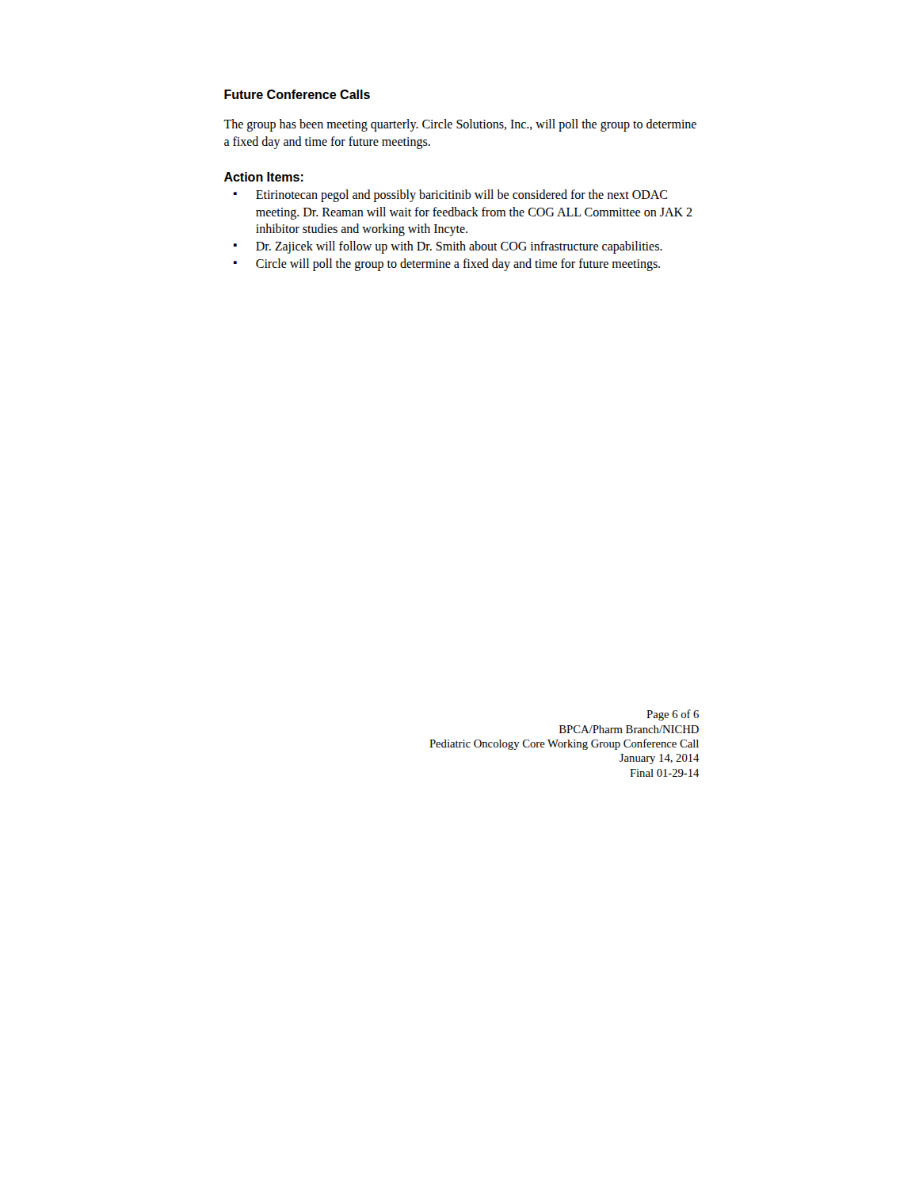Future Conference Calls
The group has been meeting quarterly. Circle Solutions, Inc., will poll the group to determine a fixed day and time for future meetings.
Action Items:
Etirinotecan pegol and possibly baricitinib will be considered for the next ODAC meeting. Dr. Reaman will wait for feedback from the COG ALL Committee on JAK 2 inhibitor studies and working with Incyte.
Dr. Zajicek will follow up with Dr. Smith about COG infrastructure capabilities.
Circle will poll the group to determine a fixed day and time for future meetings.
Page 6 of 6
BPCA/Pharm Branch/NICHD
Pediatric Oncology Core Working Group Conference Call
January 14, 2014
Final 01-29-14